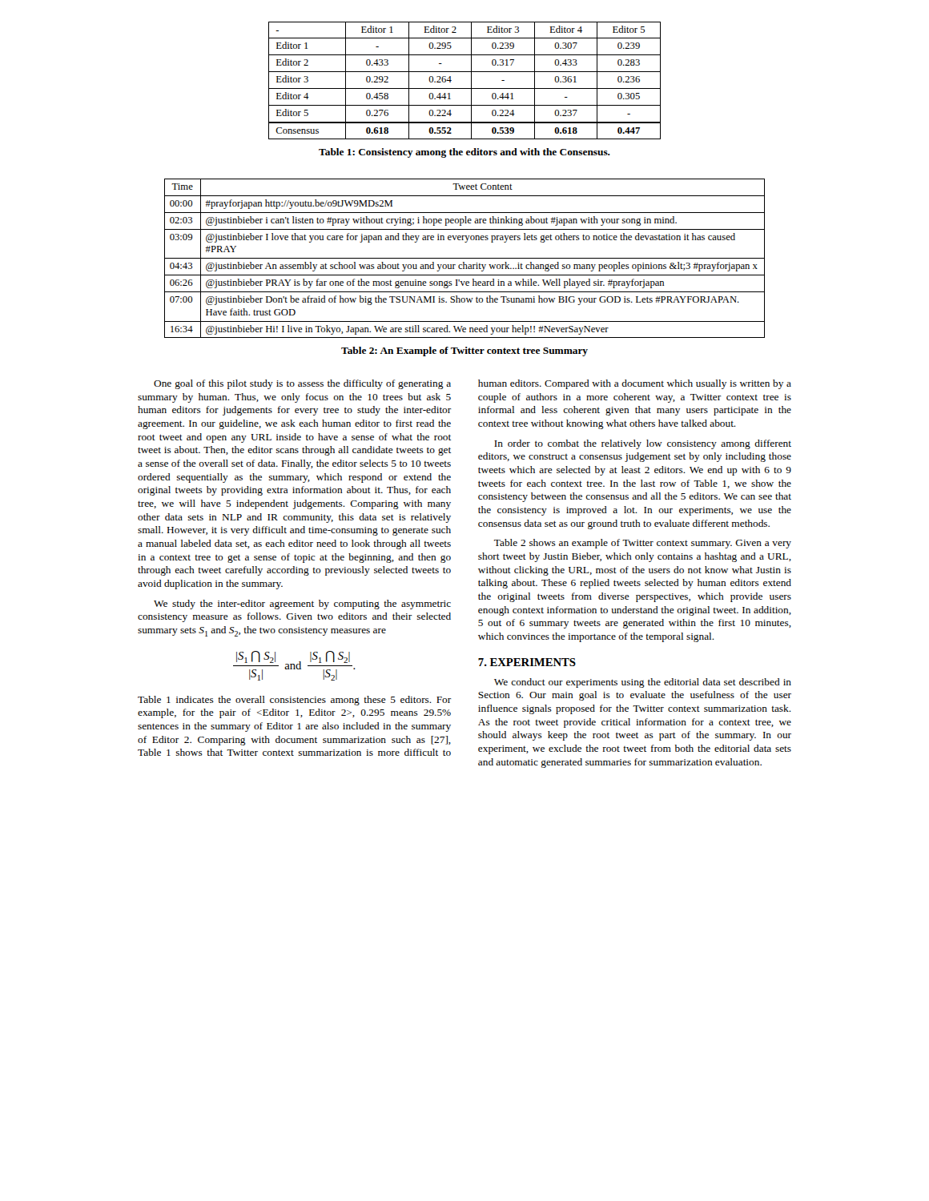| - | Editor 1 | Editor 2 | Editor 3 | Editor 4 | Editor 5 |
| Editor 1 | - | 0.295 | 0.239 | 0.307 | 0.239 |
| Editor 2 | 0.433 | - | 0.317 | 0.433 | 0.283 |
| Editor 3 | 0.292 | 0.264 | - | 0.361 | 0.236 |
| Editor 4 | 0.458 | 0.441 | 0.441 | - | 0.305 |
| Editor 5 | 0.276 | 0.224 | 0.224 | 0.237 | - |
| Consensus | 0.618 | 0.552 | 0.539 | 0.618 | 0.447 |
Table 1: Consistency among the editors and with the Consensus.
| Time | Tweet Content |
| --- | --- |
| 00:00 | #prayforjapan http://youtu.be/o9tJW9MDs2M |
| 02:03 | @justinbieber i can't listen to #pray without crying; i hope people are thinking about #japan with your song in mind. |
| 03:09 | @justinbieber I love that you care for japan and they are in everyones prayers lets get others to notice the devastation it has caused #PRAY |
| 04:43 | @justinbieber An assembly at school was about you and your charity work...it changed so many peoples opinions &lt;3 #prayforjapan x |
| 06:26 | @justinbieber PRAY is by far one of the most genuine songs I've heard in a while. Well played sir. #prayforjapan |
| 07:00 | @justinbieber Don't be afraid of how big the TSUNAMI is. Show to the Tsunami how BIG your GOD is. Lets #PRAYFORJAPAN. Have faith. trust GOD |
| 16:34 | @justinbieber Hi! I live in Tokyo, Japan. We are still scared. We need your help!! #NeverSayNever |
Table 2: An Example of Twitter context tree Summary
One goal of this pilot study is to assess the difficulty of generating a summary by human. Thus, we only focus on the 10 trees but ask 5 human editors for judgements for every tree to study the inter-editor agreement. In our guideline, we ask each human editor to first read the root tweet and open any URL inside to have a sense of what the root tweet is about. Then, the editor scans through all candidate tweets to get a sense of the overall set of data. Finally, the editor selects 5 to 10 tweets ordered sequentially as the summary, which respond or extend the original tweets by providing extra information about it. Thus, for each tree, we will have 5 independent judgements. Comparing with many other data sets in NLP and IR community, this data set is relatively small. However, it is very difficult and time-consuming to generate such a manual labeled data set, as each editor need to look through all tweets in a context tree to get a sense of topic at the beginning, and then go through each tweet carefully according to previously selected tweets to avoid duplication in the summary.
We study the inter-editor agreement by computing the asymmetric consistency measure as follows. Given two editors and their selected summary sets S 1 and S 2, the two consistency measures are
|S 1 ⋂ S 2||S 1| and |S 1 ⋂ S 2||S 2|.
Table 1 indicates the overall consistencies among these 5 editors. For example, for the pair of <Editor 1, Editor 2>, 0.295 means 29.5% sentences in the summary of Editor 1 are also included in the summary of Editor 2. Comparing with document summarization such as [27], Table 1 shows that Twitter context summarization is more difficult to human editors. Compared with a document which usually is written by a couple of authors in a more coherent way, a Twitter context tree is informal and less coherent given that many users participate in the context tree without knowing what others have talked about.
In order to combat the relatively low consistency among different editors, we construct a consensus judgement set by only including those tweets which are selected by at least 2 editors. We end up with 6 to 9 tweets for each context tree. In the last row of Table 1, we show the consistency between the consensus and all the 5 editors. We can see that the consistency is improved a lot. In our experiments, we use the consensus data set as our ground truth to evaluate different methods.
Table 2 shows an example of Twitter context summary. Given a very short tweet by Justin Bieber, which only contains a hashtag and a URL, without clicking the URL, most of the users do not know what Justin is talking about. These 6 replied tweets selected by human editors extend the original tweets from diverse perspectives, which provide users enough context information to understand the original tweet. In addition, 5 out of 6 summary tweets are generated within the first 10 minutes, which convinces the importance of the temporal signal.
7. EXPERIMENTS
We conduct our experiments using the editorial data set described in Section 6. Our main goal is to evaluate the usefulness of the user influence signals proposed for the Twitter context summarization task. As the root tweet provide critical information for a context tree, we should always keep the root tweet as part of the summary. In our experiment, we exclude the root tweet from both the editorial data sets and automatic generated summaries for summarization evaluation.